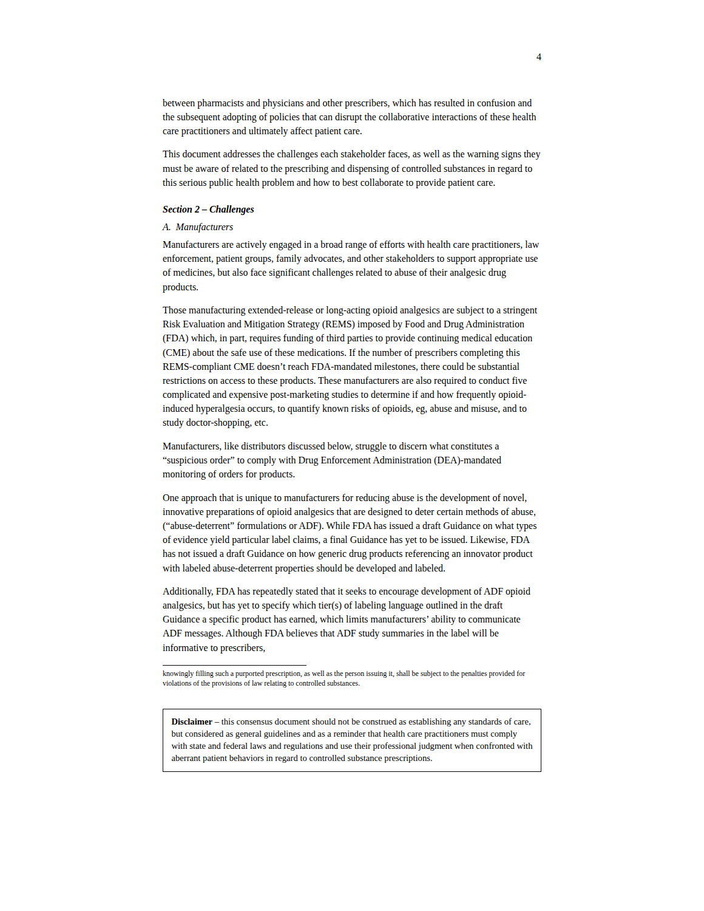4
between pharmacists and physicians and other prescribers, which has resulted in confusion and the subsequent adopting of policies that can disrupt the collaborative interactions of these health care practitioners and ultimately affect patient care.
This document addresses the challenges each stakeholder faces, as well as the warning signs they must be aware of related to the prescribing and dispensing of controlled substances in regard to this serious public health problem and how to best collaborate to provide patient care.
Section 2 – Challenges
A. Manufacturers
Manufacturers are actively engaged in a broad range of efforts with health care practitioners, law enforcement, patient groups, family advocates, and other stakeholders to support appropriate use of medicines, but also face significant challenges related to abuse of their analgesic drug products.
Those manufacturing extended-release or long-acting opioid analgesics are subject to a stringent Risk Evaluation and Mitigation Strategy (REMS) imposed by Food and Drug Administration (FDA) which, in part, requires funding of third parties to provide continuing medical education (CME) about the safe use of these medications. If the number of prescribers completing this REMS-compliant CME doesn’t reach FDA-mandated milestones, there could be substantial restrictions on access to these products. These manufacturers are also required to conduct five complicated and expensive post-marketing studies to determine if and how frequently opioid-induced hyperalgesia occurs, to quantify known risks of opioids, eg, abuse and misuse, and to study doctor-shopping, etc.
Manufacturers, like distributors discussed below, struggle to discern what constitutes a “suspicious order” to comply with Drug Enforcement Administration (DEA)-mandated monitoring of orders for products.
One approach that is unique to manufacturers for reducing abuse is the development of novel, innovative preparations of opioid analgesics that are designed to deter certain methods of abuse, (“abuse-deterrent” formulations or ADF). While FDA has issued a draft Guidance on what types of evidence yield particular label claims, a final Guidance has yet to be issued. Likewise, FDA has not issued a draft Guidance on how generic drug products referencing an innovator product with labeled abuse-deterrent properties should be developed and labeled.
Additionally, FDA has repeatedly stated that it seeks to encourage development of ADF opioid analgesics, but has yet to specify which tier(s) of labeling language outlined in the draft Guidance a specific product has earned, which limits manufacturers’ ability to communicate ADF messages. Although FDA believes that ADF study summaries in the label will be informative to prescribers,
knowingly filling such a purported prescription, as well as the person issuing it, shall be subject to the penalties provided for violations of the provisions of law relating to controlled substances.
Disclaimer – this consensus document should not be construed as establishing any standards of care, but considered as general guidelines and as a reminder that health care practitioners must comply with state and federal laws and regulations and use their professional judgment when confronted with aberrant patient behaviors in regard to controlled substance prescriptions.